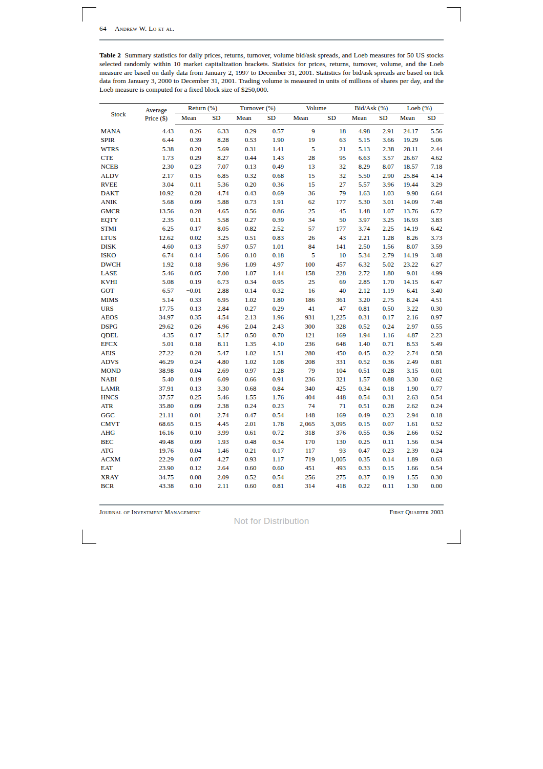64 Andrew W. Lo et al.
Table 2 Summary statistics for daily prices, returns, turnover, volume bid/ask spreads, and Loeb measures for 50 US stocks selected randomly within 10 market capitalization brackets. Statisics for prices, returns, turnover, volume, and the Loeb measure are based on daily data from January 2, 1997 to December 31, 2001. Statistics for bid/ask spreads are based on tick data from January 3, 2000 to December 31, 2001. Trading volume is measured in units of millions of shares per day, and the Loeb measure is computed for a fixed block size of $250,000.
| Stock | Average Price ($) | Return (%) | Turnover (%) | Volume | Bid/Ask (%) | Loeb (%) |
| --- | --- | --- | --- | --- | --- | --- |
| Mean | SD | Mean | SD | Mean | SD | Mean | SD | Mean | SD |
| MANA | 4.43 | 0.26 | 6.33 | 0.29 | 0.57 | 9 | 18 | 4.98 | 2.91 | 24.17 | 5.56 |
| SPIR | 6.44 | 0.39 | 8.28 | 0.53 | 1.90 | 19 | 63 | 5.15 | 3.66 | 19.29 | 5.06 |
| WTRS | 5.38 | 0.20 | 5.69 | 0.31 | 1.41 | 5 | 21 | 5.13 | 2.38 | 28.11 | 2.44 |
| CTE | 1.73 | 0.29 | 8.27 | 0.44 | 1.43 | 28 | 95 | 6.63 | 3.57 | 26.67 | 4.62 |
| NCEB | 2.30 | 0.23 | 7.07 | 0.13 | 0.49 | 13 | 32 | 8.29 | 8.07 | 18.57 | 7.18 |
| ALDV | 2.17 | 0.15 | 6.85 | 0.32 | 0.68 | 15 | 32 | 5.50 | 2.90 | 25.84 | 4.14 |
| RVEE | 3.04 | 0.11 | 5.36 | 0.20 | 0.36 | 15 | 27 | 5.57 | 3.96 | 19.44 | 3.29 |
| DAKT | 10.92 | 0.28 | 4.74 | 0.43 | 0.69 | 36 | 79 | 1.63 | 1.03 | 9.90 | 6.64 |
| ANIK | 5.68 | 0.09 | 5.88 | 0.73 | 1.91 | 62 | 177 | 5.30 | 3.01 | 14.09 | 7.48 |
| GMCR | 13.56 | 0.28 | 4.65 | 0.56 | 0.86 | 25 | 45 | 1.48 | 1.07 | 13.76 | 6.72 |
| EQTY | 2.35 | 0.11 | 5.58 | 0.27 | 0.39 | 34 | 50 | 3.97 | 3.25 | 16.93 | 3.83 |
| STMI | 6.25 | 0.17 | 8.05 | 0.82 | 2.52 | 57 | 177 | 3.74 | 2.25 | 14.19 | 6.42 |
| LTUS | 12.62 | 0.02 | 3.25 | 0.51 | 0.83 | 26 | 43 | 2.21 | 1.28 | 8.26 | 3.73 |
| DISK | 4.60 | 0.13 | 5.97 | 0.57 | 1.01 | 84 | 141 | 2.50 | 1.56 | 8.07 | 3.59 |
| ISKO | 6.74 | 0.14 | 5.06 | 0.10 | 0.18 | 5 | 10 | 5.34 | 2.79 | 14.19 | 3.48 |
| DWCH | 1.92 | 0.18 | 9.96 | 1.09 | 4.97 | 100 | 457 | 6.32 | 5.02 | 23.22 | 6.27 |
| LASE | 5.46 | 0.05 | 7.00 | 1.07 | 1.44 | 158 | 228 | 2.72 | 1.80 | 9.01 | 4.99 |
| KVHI | 5.08 | 0.19 | 6.73 | 0.34 | 0.95 | 25 | 69 | 2.85 | 1.70 | 14.15 | 6.47 |
| GOT | 6.57 | − 0.01 | 2.88 | 0.14 | 0.32 | 16 | 40 | 2.12 | 1.19 | 6.41 | 3.40 |
| MIMS | 5.14 | 0.33 | 6.95 | 1.02 | 1.80 | 186 | 361 | 3.20 | 2.75 | 8.24 | 4.51 |
| URS | 17.75 | 0.13 | 2.84 | 0.27 | 0.29 | 41 | 47 | 0.81 | 0.50 | 3.22 | 0.30 |
| AEOS | 34.97 | 0.35 | 4.54 | 2.13 | 1.96 | 931 | 1, 225 | 0.31 | 0.17 | 2.16 | 0.97 |
| DSPG | 29.62 | 0.26 | 4.96 | 2.04 | 2.43 | 300 | 328 | 0.52 | 0.24 | 2.97 | 0.55 |
| QDEL | 4.35 | 0.17 | 5.17 | 0.50 | 0.70 | 121 | 169 | 1.94 | 1.16 | 4.87 | 2.23 |
| EFCX | 5.01 | 0.18 | 8.11 | 1.35 | 4.10 | 236 | 648 | 1.40 | 0.71 | 8.53 | 5.49 |
| AEIS | 27.22 | 0.28 | 5.47 | 1.02 | 1.51 | 280 | 450 | 0.45 | 0.22 | 2.74 | 0.58 |
| ADVS | 46.29 | 0.24 | 4.80 | 1.02 | 1.08 | 208 | 331 | 0.52 | 0.36 | 2.49 | 0.81 |
| MOND | 38.98 | 0.04 | 2.69 | 0.97 | 1.28 | 79 | 104 | 0.51 | 0.28 | 3.15 | 0.01 |
| NABI | 5.40 | 0.19 | 6.09 | 0.66 | 0.91 | 236 | 321 | 1.57 | 0.88 | 3.30 | 0.62 |
| LAMR | 37.91 | 0.13 | 3.30 | 0.68 | 0.84 | 340 | 425 | 0.34 | 0.18 | 1.90 | 0.77 |
| HNCS | 37.57 | 0.25 | 5.46 | 1.55 | 1.76 | 404 | 448 | 0.54 | 0.31 | 2.63 | 0.54 |
| ATR | 35.80 | 0.09 | 2.38 | 0.24 | 0.23 | 74 | 71 | 0.51 | 0.28 | 2.62 | 0.24 |
| GGC | 21.11 | 0.01 | 2.74 | 0.47 | 0.54 | 148 | 169 | 0.49 | 0.23 | 2.94 | 0.18 |
| CMVT | 68.65 | 0.15 | 4.45 | 2.01 | 1.78 | 2, 065 | 3, 095 | 0.15 | 0.07 | 1.61 | 0.52 |
| AHG | 16.16 | 0.10 | 3.99 | 0.61 | 0.72 | 318 | 376 | 0.55 | 0.36 | 2.66 | 0.52 |
| BEC | 49.48 | 0.09 | 1.93 | 0.48 | 0.34 | 170 | 130 | 0.25 | 0.11 | 1.56 | 0.34 |
| ATG | 19.76 | 0.04 | 1.46 | 0.21 | 0.17 | 117 | 93 | 0.47 | 0.23 | 2.39 | 0.24 |
| ACXM | 22.29 | 0.07 | 4.27 | 0.93 | 1.17 | 719 | 1, 005 | 0.35 | 0.14 | 1.89 | 0.63 |
| EAT | 23.90 | 0.12 | 2.64 | 0.60 | 0.60 | 451 | 493 | 0.33 | 0.15 | 1.66 | 0.54 |
| XRAY | 34.75 | 0.08 | 2.09 | 0.52 | 0.54 | 256 | 275 | 0.37 | 0.19 | 1.55 | 0.30 |
| BCR | 43.38 | 0.10 | 2.11 | 0.60 | 0.81 | 314 | 418 | 0.22 | 0.11 | 1.30 | 0.00 |
Journal of Investment Management First Quarter 2003
Not for Distribution